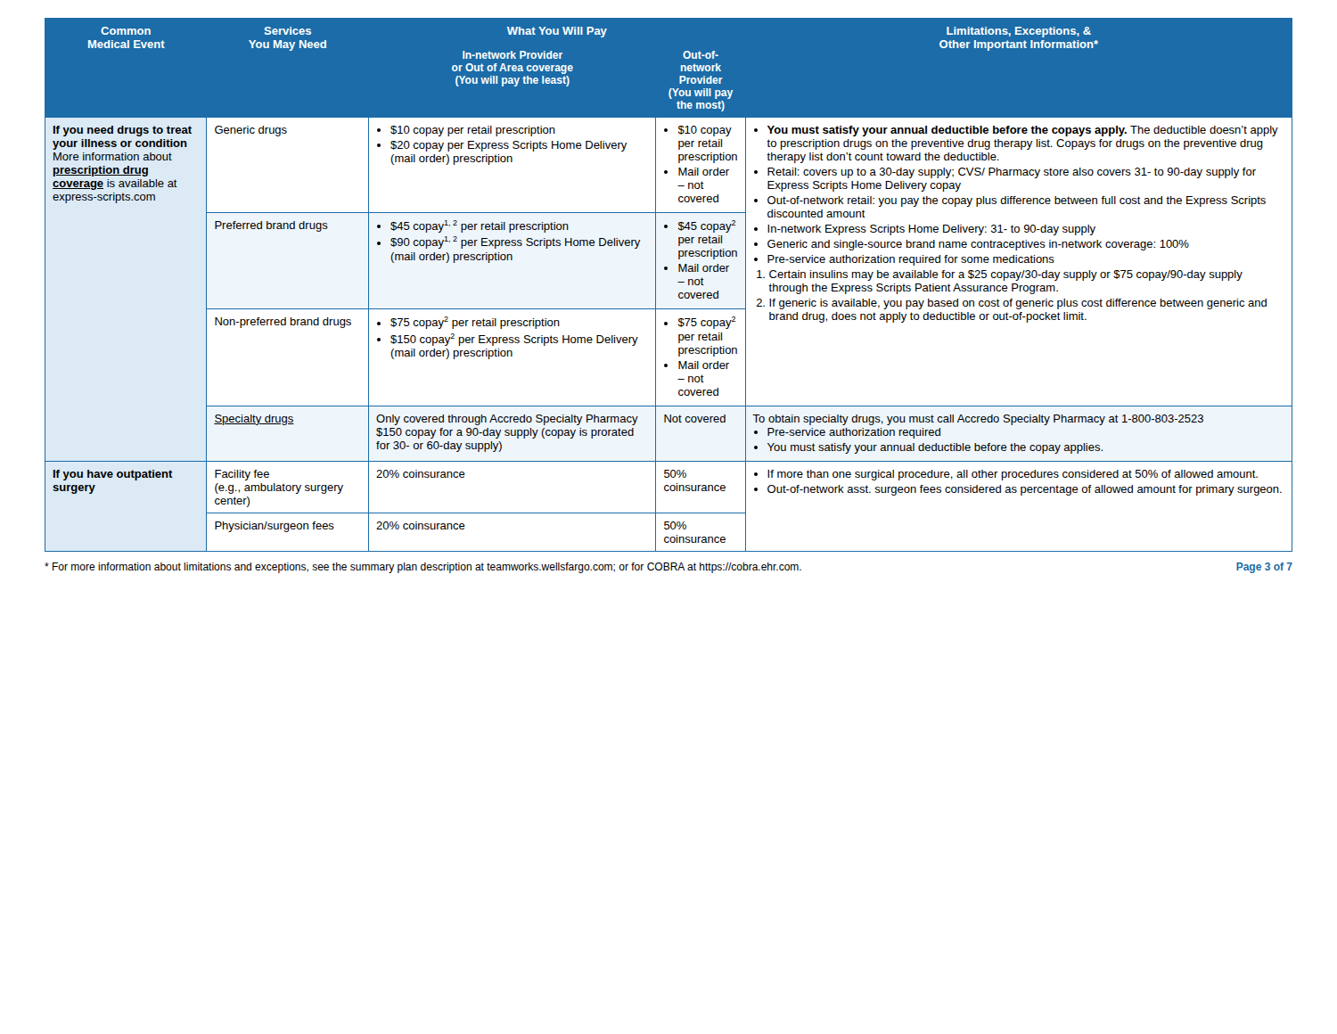| Common Medical Event | Services You May Need | What You Will Pay | Limitations, Exceptions, & Other Important Information* |
| --- | --- | --- | --- |
| In-network Provider or Out of Area coverage (You will pay the least) | Out-of-network Provider (You will pay the most) |
| If you need drugs to treat your illness or condition More information about prescription drug coverage is available at express-scripts.com | Generic drugs | $10 copay per retail prescription $20 copay per Express Scripts Home Delivery (mail order) prescription | $10 copay per retail prescription Mail order – not covered | You must satisfy your annual deductible before the copays apply. The deductible doesn’t apply to prescription drugs on the preventive drug therapy list. Copays for drugs on the preventive drug therapy list don’t count toward the deductible. Retail: covers up to a 30-day supply; CVS/ Pharmacy store also covers 31- to 90-day supply for Express Scripts Home Delivery copay Out-of-network retail: you pay the copay plus difference between full cost and the Express Scripts discounted amount In-network Express Scripts Home Delivery: 31- to 90-day supply Generic and single-source brand name contraceptives in-network coverage: 100% Pre-service authorization required for some medications Certain insulins may be available for a $25 copay/30-day supply or $75 copay/90-day supply through the Express Scripts Patient Assurance Program. If generic is available, you pay based on cost of generic plus cost difference between generic and brand drug, does not apply to deductible or out-of-pocket limit. |
| Preferred brand drugs | $45 copay 1, 2 per retail prescription $90 copay 1, 2 per Express Scripts Home Delivery (mail order) prescription | $45 copay 2 per retail prescription Mail order – not covered |
| Non-preferred brand drugs | $75 copay 2 per retail prescription $150 copay 2 per Express Scripts Home Delivery (mail order) prescription | $75 copay 2 per retail prescription Mail order – not covered |
| Specialty drugs | Only covered through Accredo Specialty Pharmacy $150 copay for a 90-day supply (copay is prorated for 30- or 60-day supply) | Not covered | To obtain specialty drugs, you must call Accredo Specialty Pharmacy at 1-800-803-2523 Pre-service authorization required You must satisfy your annual deductible before the copay applies. |
| If you have outpatient surgery | Facility fee (e.g., ambulatory surgery center) | 20% coinsurance | 50% coinsurance | If more than one surgical procedure, all other procedures considered at 50% of allowed amount. Out-of-network asst. surgeon fees considered as percentage of allowed amount for primary surgeon. |
| Physician/surgeon fees | 20% coinsurance | 50% coinsurance |
* For more information about limitations and exceptions, see the summary plan description at teamworks.wellsfargo.com; or for COBRA at https://cobra.ehr.com.
Page 3 of 7